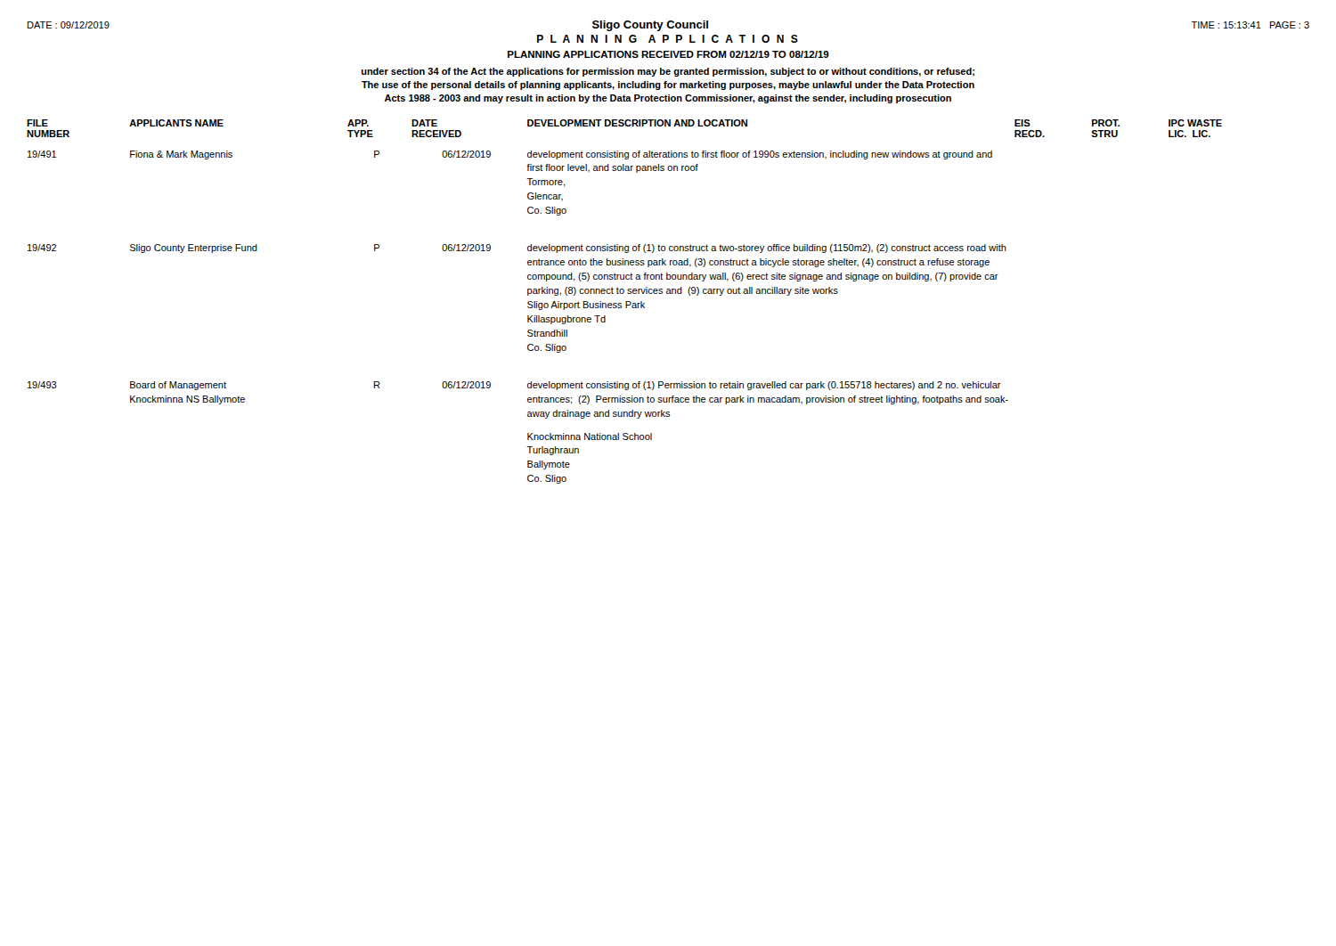DATE : 09/12/2019
Sligo County Council
TIME : 15:13:41 PAGE : 3
P L A N N I N G A P P L I C A T I O N S
PLANNING APPLICATIONS RECEIVED FROM 02/12/19 TO 08/12/19
under section 34 of the Act the applications for permission may be granted permission, subject to or without conditions, or refused;
The use of the personal details of planning applicants, including for marketing purposes, maybe unlawful under the Data Protection
Acts 1988 - 2003 and may result in action by the Data Protection Commissioner, against the sender, including prosecution
| FILE NUMBER | APPLICANTS NAME | APP. TYPE | DATE RECEIVED | DEVELOPMENT DESCRIPTION AND LOCATION | EIS RECD. | PROT. STRU | IPC WASTE LIC. LIC. |
| --- | --- | --- | --- | --- | --- | --- | --- |
| 19/491 | Fiona & Mark Magennis | P | 06/12/2019 | development consisting of alterations to first floor of 1990s extension, including new windows at ground and first floor level, and solar panels on roof Tormore, Glencar, Co. Sligo | | | |
| 19/492 | Sligo County Enterprise Fund | P | 06/12/2019 | development consisting of (1) to construct a two-storey office building (1150m2), (2) construct access road with entrance onto the business park road, (3) construct a bicycle storage shelter, (4) construct a refuse storage compound, (5) construct a front boundary wall, (6) erect site signage and signage on building, (7) provide car parking, (8) connect to services and (9) carry out all ancillary site works Sligo Airport Business Park Killaspugbrone Td Strandhill Co. Sligo | | | |
| 19/493 | Board of Management Knockminna NS Ballymote | R | 06/12/2019 | development consisting of (1) Permission to retain gravelled car park (0.155718 hectares) and 2 no. vehicular entrances; (2) Permission to surface the car park in macadam, provision of street lighting, footpaths and soak-away drainage and sundry works Knockminna National School Turlaghraun Ballymote Co. Sligo | | | |